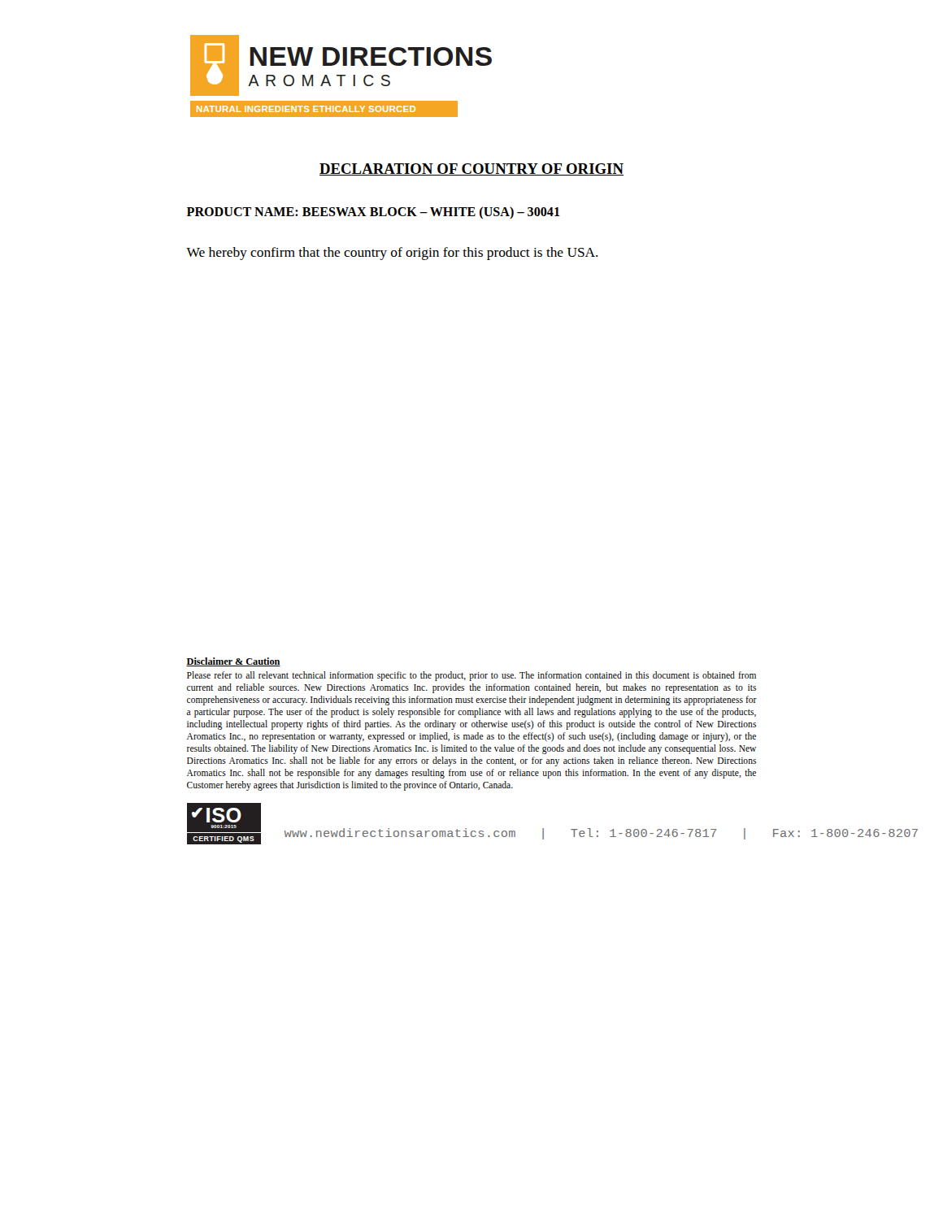NEW DIRECTIONS
AROMATICS
NATURAL INGREDIENTS ETHICALLY SOURCED
DECLARATION OF COUNTRY OF ORIGIN
PRODUCT NAME: BEESWAX BLOCK – WHITE (USA) – 30041
We hereby confirm that the country of origin for this product is the USA.
Disclaimer & Caution
Please refer to all relevant technical information specific to the product, prior to use. The information contained in this document is obtained from current and reliable sources. New Directions Aromatics Inc. provides the information contained herein, but makes no representation as to its comprehensiveness or accuracy. Individuals receiving this information must exercise their independent judgment in determining its appropriateness for a particular purpose. The user of the product is solely responsible for compliance with all laws and regulations applying to the use of the products, including intellectual property rights of third parties. As the ordinary or otherwise use(s) of this product is outside the control of New Directions Aromatics Inc., no representation or warranty, expressed or implied, is made as to the effect(s) of such use(s), (including damage or injury), or the results obtained. The liability of New Directions Aromatics Inc. is limited to the value of the goods and does not include any consequential loss. New Directions Aromatics Inc. shall not be liable for any errors or delays in the content, or for any actions taken in reliance thereon. New Directions Aromatics Inc. shall not be responsible for any damages resulting from use of or reliance upon this information. In the event of any dispute, the Customer hereby agrees that Jurisdiction is limited to the province of Ontario, Canada.
✔ISO 9001:2015
CERTIFIED QMS
www.newdirectionsaromatics.com | Tel: 1-800-246-7817 | Fax: 1-800-246-8207